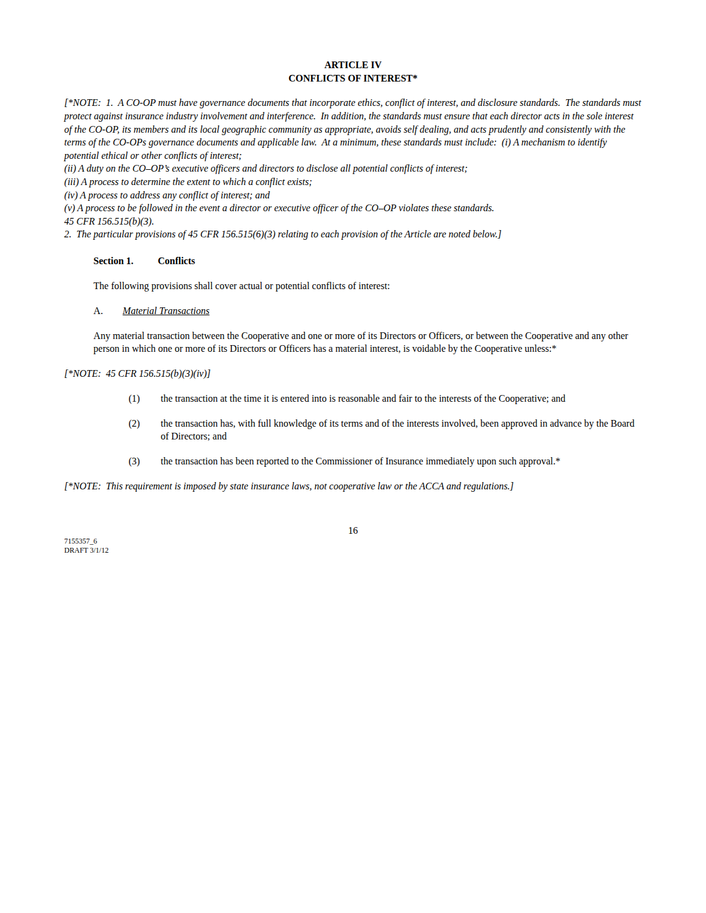ARTICLE IV
CONFLICTS OF INTEREST*
[*NOTE: 1. A CO-OP must have governance documents that incorporate ethics, conflict of interest, and disclosure standards. The standards must protect against insurance industry involvement and interference. In addition, the standards must ensure that each director acts in the sole interest of the CO-OP, its members and its local geographic community as appropriate, avoids self dealing, and acts prudently and consistently with the terms of the CO-OPs governance documents and applicable law. At a minimum, these standards must include: (i) A mechanism to identify potential ethical or other conflicts of interest;
(ii) A duty on the CO–OP’s executive officers and directors to disclose all potential conflicts of interest;
(iii) A process to determine the extent to which a conflict exists;
(iv) A process to address any conflict of interest; and
(v) A process to be followed in the event a director or executive officer of the CO–OP violates these standards.
45 CFR 156.515(b)(3).
2. The particular provisions of 45 CFR 156.515(6)(3) relating to each provision of the Article are noted below.]
Section 1. Conflicts
The following provisions shall cover actual or potential conflicts of interest:
A. Material Transactions
Any material transaction between the Cooperative and one or more of its Directors or Officers, or between the Cooperative and any other person in which one or more of its Directors or Officers has a material interest, is voidable by the Cooperative unless:*
[*NOTE: 45 CFR 156.515(b)(3)(iv)]
(1)
the transaction at the time it is entered into is reasonable and fair to the interests of the Cooperative; and
(2)
the transaction has, with full knowledge of its terms and of the interests involved, been approved in advance by the Board of Directors; and
(3)
the transaction has been reported to the Commissioner of Insurance immediately upon such approval.*
[*NOTE: This requirement is imposed by state insurance laws, not cooperative law or the ACCA and regulations.]
16
7155357_6
DRAFT 3/1/12